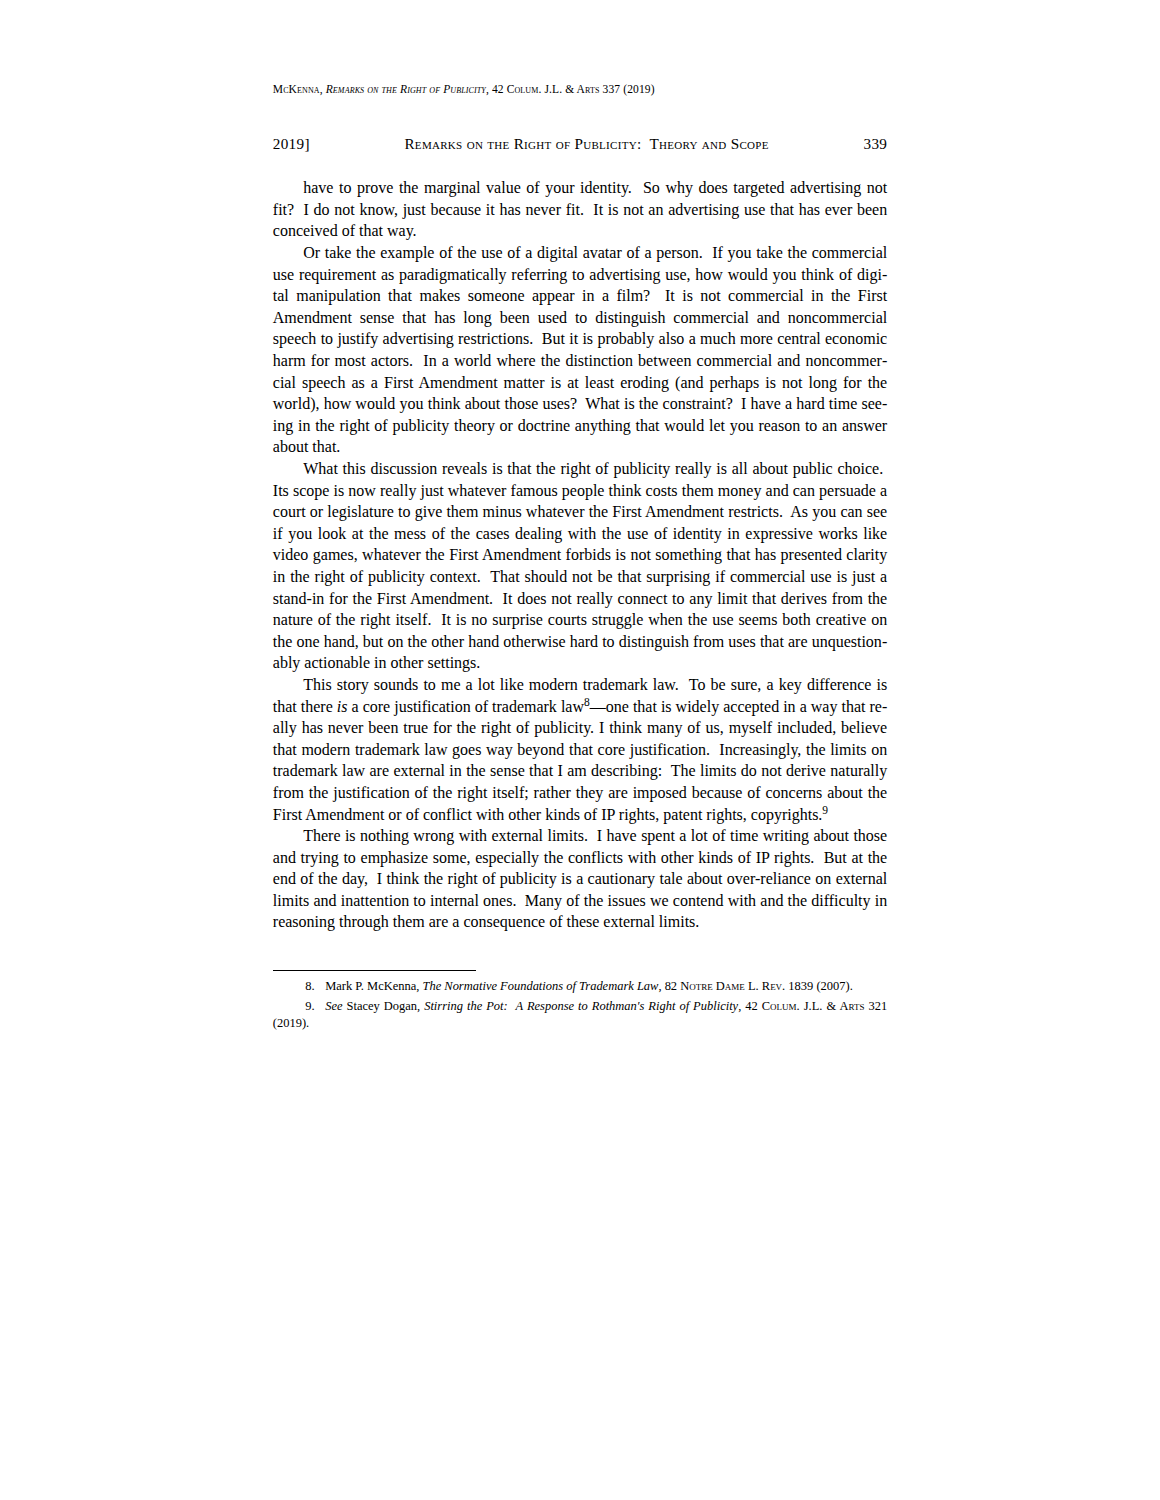McKenna, Remarks on the Right of Publicity, 42 Colum. J.L. & Arts 337 (2019)
2019] Remarks on the Right of Publicity: Theory and Scope 339
have to prove the marginal value of your identity. So why does targeted advertising not fit? I do not know, just because it has never fit. It is not an advertising use that has ever been conceived of that way.
Or take the example of the use of a digital avatar of a person. If you take the commercial use requirement as paradigmatically referring to advertising use, how would you think of digital manipulation that makes someone appear in a film? It is not commercial in the First Amendment sense that has long been used to distinguish commercial and noncommercial speech to justify advertising restrictions. But it is probably also a much more central economic harm for most actors. In a world where the distinction between commercial and noncommercial speech as a First Amendment matter is at least eroding (and perhaps is not long for the world), how would you think about those uses? What is the constraint? I have a hard time seeing in the right of publicity theory or doctrine anything that would let you reason to an answer about that.
What this discussion reveals is that the right of publicity really is all about public choice. Its scope is now really just whatever famous people think costs them money and can persuade a court or legislature to give them minus whatever the First Amendment restricts. As you can see if you look at the mess of the cases dealing with the use of identity in expressive works like video games, whatever the First Amendment forbids is not something that has presented clarity in the right of publicity context. That should not be that surprising if commercial use is just a stand-in for the First Amendment. It does not really connect to any limit that derives from the nature of the right itself. It is no surprise courts struggle when the use seems both creative on the one hand, but on the other hand otherwise hard to distinguish from uses that are unquestionably actionable in other settings.
This story sounds to me a lot like modern trademark law. To be sure, a key difference is that there is a core justification of trademark law8—one that is widely accepted in a way that really has never been true for the right of publicity. I think many of us, myself included, believe that modern trademark law goes way beyond that core justification. Increasingly, the limits on trademark law are external in the sense that I am describing: The limits do not derive naturally from the justification of the right itself; rather they are imposed because of concerns about the First Amendment or of conflict with other kinds of IP rights, patent rights, copyrights.9
There is nothing wrong with external limits. I have spent a lot of time writing about those and trying to emphasize some, especially the conflicts with other kinds of IP rights. But at the end of the day, I think the right of publicity is a cautionary tale about over-reliance on external limits and inattention to internal ones. Many of the issues we contend with and the difficulty in reasoning through them are a consequence of these external limits.
8. Mark P. McKenna, The Normative Foundations of Trademark Law, 82 Notre Dame L. Rev. 1839 (2007).
9. See Stacey Dogan, Stirring the Pot: A Response to Rothman's Right of Publicity, 42 Colum. J.L. & Arts 321 (2019).